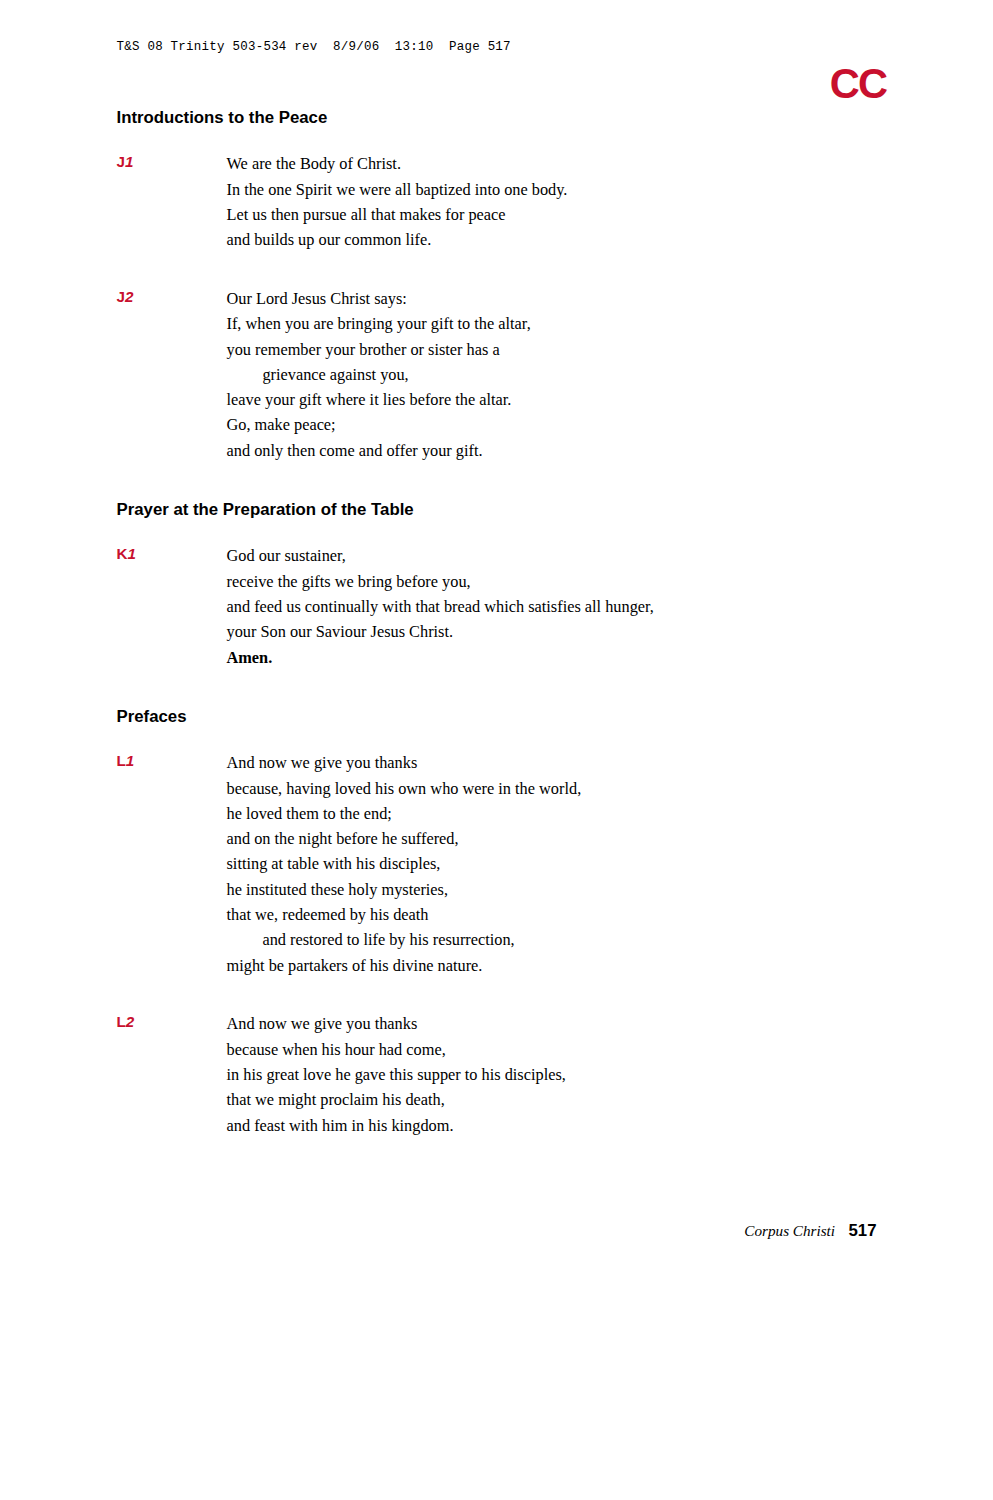T&S 08 Trinity 503-534 rev 8/9/06 13:10 Page 517
CC
Introductions to the Peace
J1
We are the Body of Christ.
In the one Spirit we were all baptized into one body.
Let us then pursue all that makes for peace
and builds up our common life.
J2
Our Lord Jesus Christ says:
If, when you are bringing your gift to the altar,
you remember your brother or sister has a
grievance against you,
leave your gift where it lies before the altar.
Go, make peace;
and only then come and offer your gift.
Prayer at the Preparation of the Table
K1
God our sustainer,
receive the gifts we bring before you,
and feed us continually with that bread which satisfies all hunger,
your Son our Saviour Jesus Christ.
Amen.
Prefaces
L1
And now we give you thanks
because, having loved his own who were in the world,
he loved them to the end;
and on the night before he suffered,
sitting at table with his disciples,
he instituted these holy mysteries,
that we, redeemed by his death
and restored to life by his resurrection,
might be partakers of his divine nature.
L2
And now we give you thanks
because when his hour had come,
in his great love he gave this supper to his disciples,
that we might proclaim his death,
and feast with him in his kingdom.
Corpus Christi 517